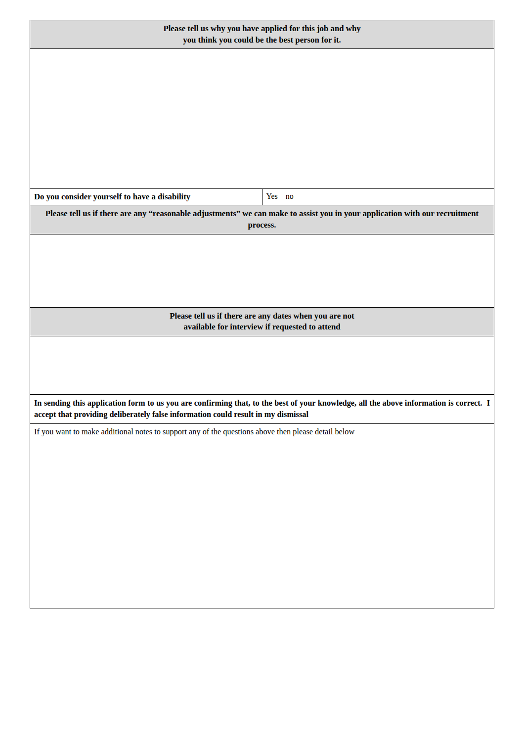| Please tell us why you have applied for this job and why you think you could be the best person for it. |
| Do you consider yourself to have a disability | Yes no |
| Please tell us if there are any “reasonable adjustments” we can make to assist you in your application with our recruitment process. |
| Please tell us if there are any dates when you are not available for interview if requested to attend |
| In sending this application form to us you are confirming that, to the best of your knowledge, all the above information is correct. I accept that providing deliberately false information could result in my dismissal |
| If you want to make additional notes to support any of the questions above then please detail below |